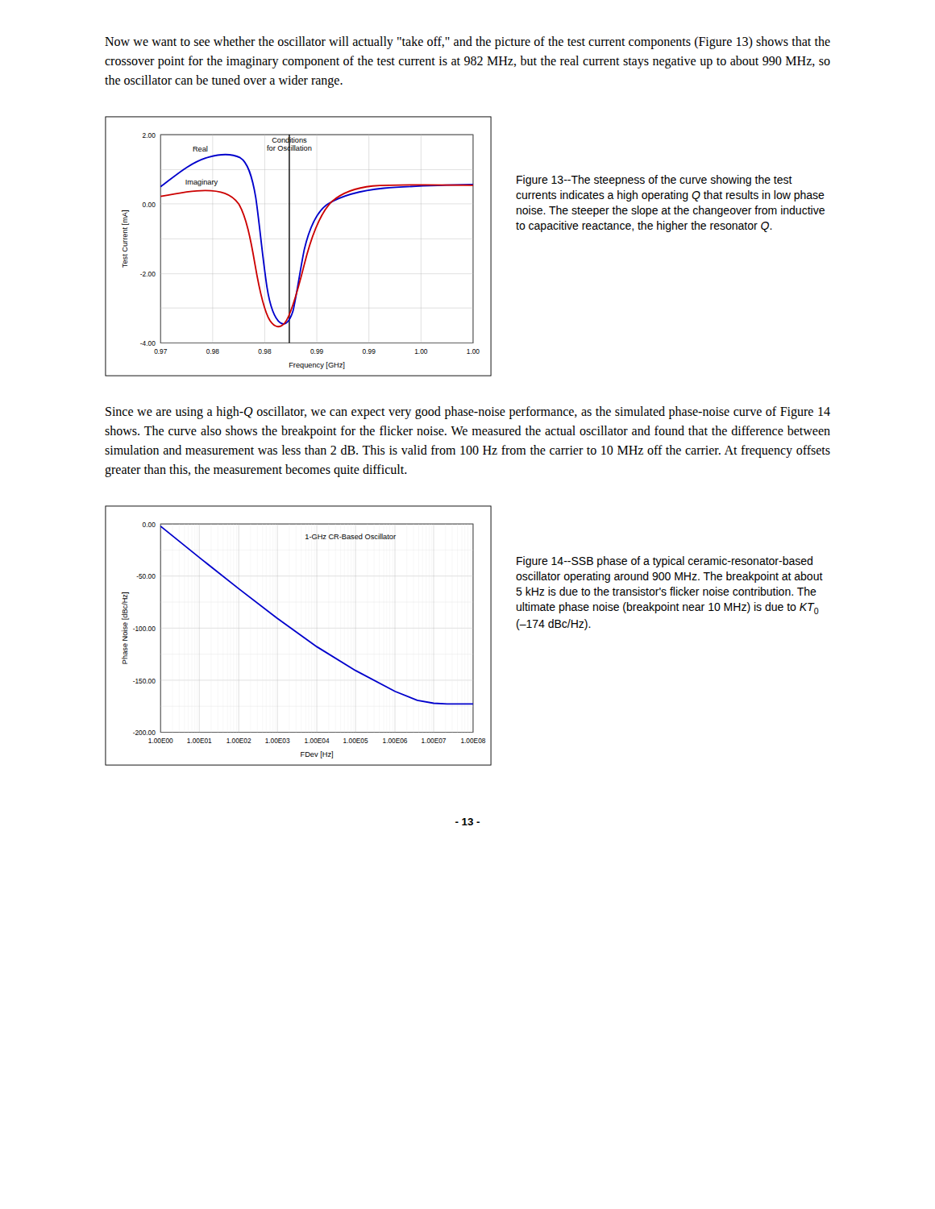Now we want to see whether the oscillator will actually "take off," and the picture of the test current components (Figure 13) shows that the crossover point for the imaginary component of the test current is at 982 MHz, but the real current stays negative up to about 990 MHz, so the oscillator can be tuned over a wider range.
2.00 0.00 -2.00 -4.00 0.97 0.98 0.98 0.99 0.99 1.00 1.00 Frequency [GHz] Test Current [mA] Real Imaginary Conditions for Oscillation
Figure 13--The steepness of the curve showing the test currents indicates a high operating Q that results in low phase noise. The steeper the slope at the changeover from inductive to capacitive reactance, the higher the resonator Q.
Since we are using a high-Q oscillator, we can expect very good phase-noise performance, as the simulated phase-noise curve of Figure 14 shows. The curve also shows the breakpoint for the flicker noise. We measured the actual oscillator and found that the difference between simulation and measurement was less than 2 dB. This is valid from 100 Hz from the carrier to 10 MHz off the carrier. At frequency offsets greater than this, the measurement becomes quite difficult.
0.00 -50.00 -100.00 -150.00 -200.00 1.00E00 1.00E01 1.00E02 1.00E03 1.00E04 1.00E05 1.00E06 1.00E07 1.00E08 FDev [Hz] Phase Noise [dBc/Hz] 1-GHz CR-Based Oscillator
Figure 14--SSB phase of a typical ceramic-resonator-based oscillator operating around 900 MHz. The breakpoint at about 5 kHz is due to the transistor's flicker noise contribution. The ultimate phase noise (breakpoint near 10 MHz) is due to KT0 (–174 dBc/Hz).
- 13 -